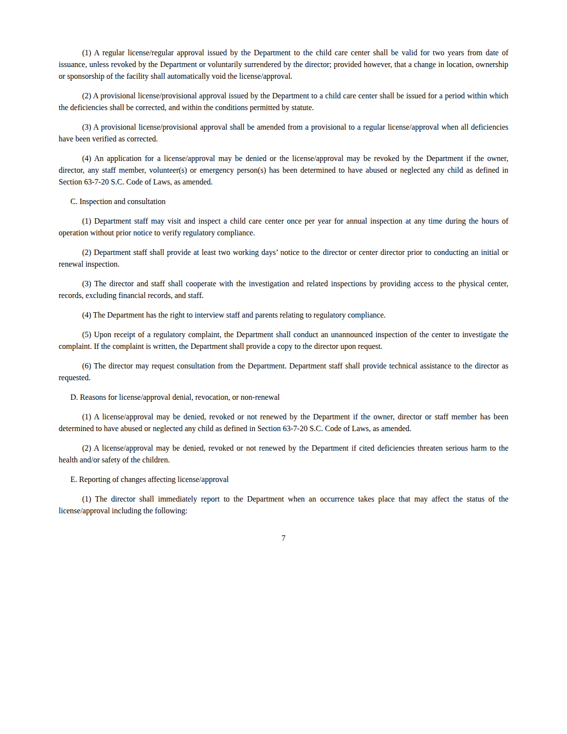(1) A regular license/regular approval issued by the Department to the child care center shall be valid for two years from date of issuance, unless revoked by the Department or voluntarily surrendered by the director; provided however, that a change in location, ownership or sponsorship of the facility shall automatically void the license/approval.
(2) A provisional license/provisional approval issued by the Department to a child care center shall be issued for a period within which the deficiencies shall be corrected, and within the conditions permitted by statute.
(3) A provisional license/provisional approval shall be amended from a provisional to a regular license/approval when all deficiencies have been verified as corrected.
(4) An application for a license/approval may be denied or the license/approval may be revoked by the Department if the owner, director, any staff member, volunteer(s) or emergency person(s) has been determined to have abused or neglected any child as defined in Section 63-7-20 S.C. Code of Laws, as amended.
C. Inspection and consultation
(1) Department staff may visit and inspect a child care center once per year for annual inspection at any time during the hours of operation without prior notice to verify regulatory compliance.
(2) Department staff shall provide at least two working days’ notice to the director or center director prior to conducting an initial or renewal inspection.
(3) The director and staff shall cooperate with the investigation and related inspections by providing access to the physical center, records, excluding financial records, and staff.
(4) The Department has the right to interview staff and parents relating to regulatory compliance.
(5) Upon receipt of a regulatory complaint, the Department shall conduct an unannounced inspection of the center to investigate the complaint. If the complaint is written, the Department shall provide a copy to the director upon request.
(6) The director may request consultation from the Department. Department staff shall provide technical assistance to the director as requested.
D. Reasons for license/approval denial, revocation, or non-renewal
(1) A license/approval may be denied, revoked or not renewed by the Department if the owner, director or staff member has been determined to have abused or neglected any child as defined in Section 63-7-20 S.C. Code of Laws, as amended.
(2) A license/approval may be denied, revoked or not renewed by the Department if cited deficiencies threaten serious harm to the health and/or safety of the children.
E. Reporting of changes affecting license/approval
(1) The director shall immediately report to the Department when an occurrence takes place that may affect the status of the license/approval including the following:
7